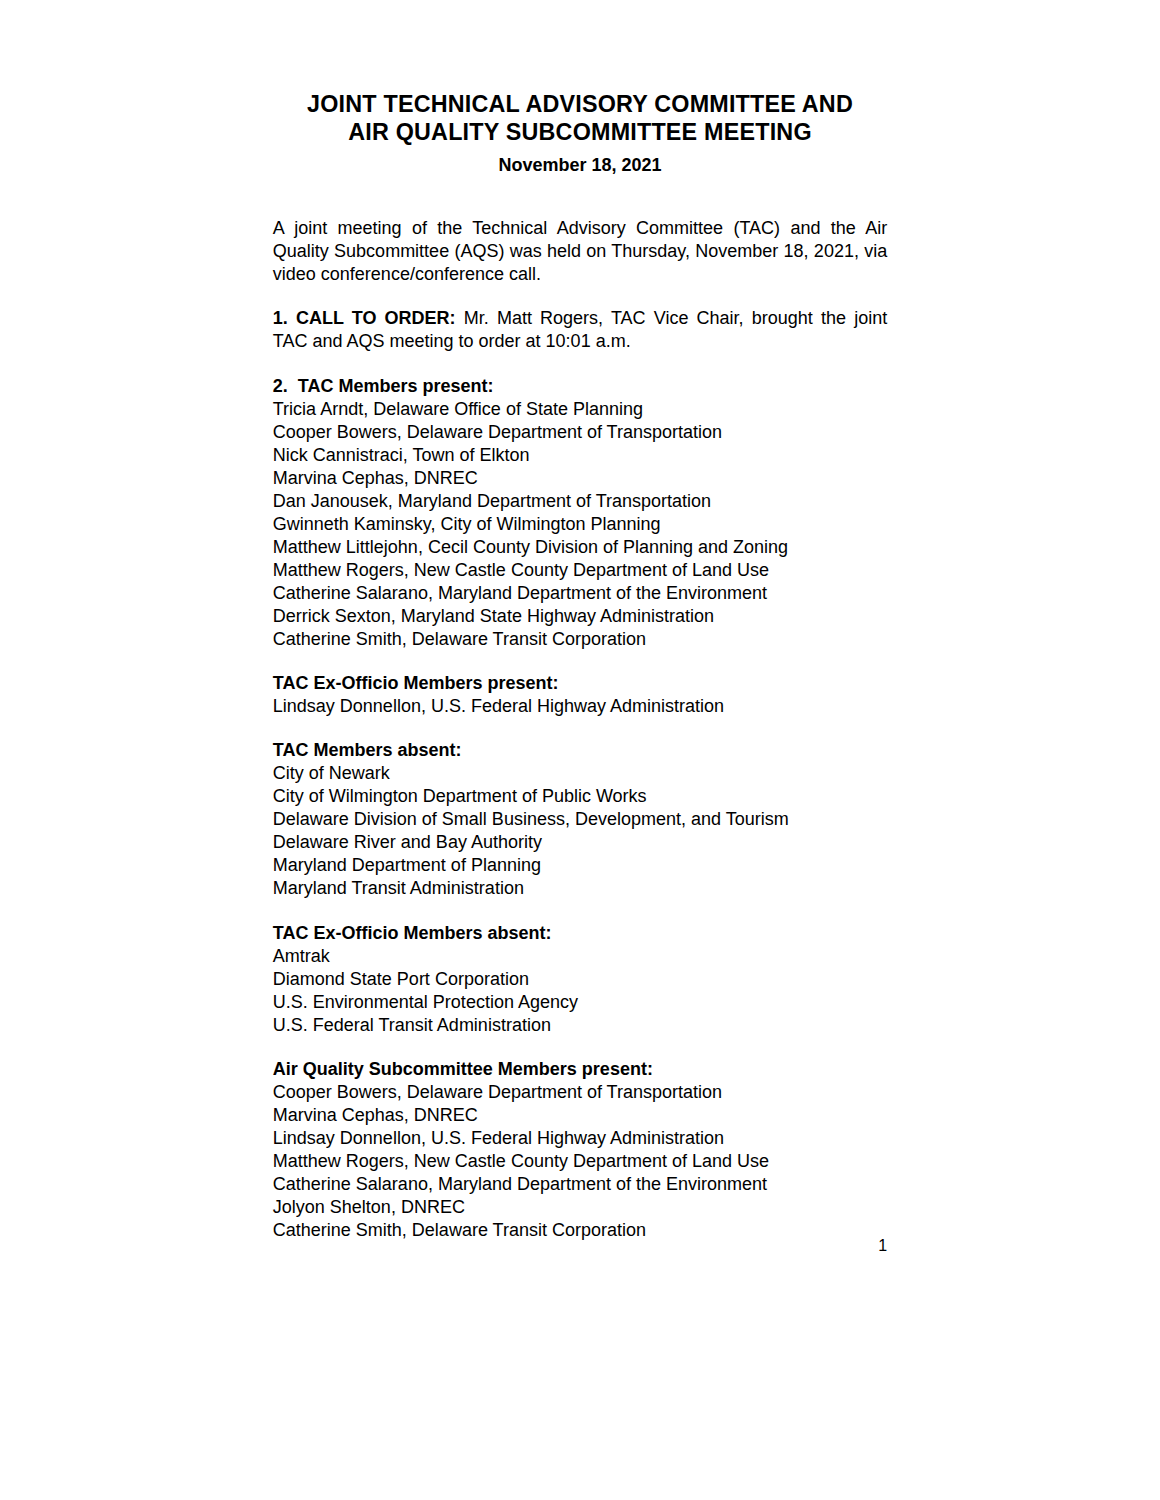JOINT TECHNICAL ADVISORY COMMITTEE ANDAIR QUALITY SUBCOMMITTEE MEETING
November 18, 2021
A joint meeting of the Technical Advisory Committee (TAC) and the Air Quality Subcommittee (AQS) was held on Thursday, November 18, 2021, via video conference/conference call.
1. CALL TO ORDER: Mr. Matt Rogers, TAC Vice Chair, brought the joint TAC and AQS meeting to order at 10:01 a.m.
2. TAC Members present:
Tricia Arndt, Delaware Office of State Planning
Cooper Bowers, Delaware Department of Transportation
Nick Cannistraci, Town of Elkton
Marvina Cephas, DNREC
Dan Janousek, Maryland Department of Transportation
Gwinneth Kaminsky, City of Wilmington Planning
Matthew Littlejohn, Cecil County Division of Planning and Zoning
Matthew Rogers, New Castle County Department of Land Use
Catherine Salarano, Maryland Department of the Environment
Derrick Sexton, Maryland State Highway Administration
Catherine Smith, Delaware Transit Corporation
TAC Ex-Officio Members present:
Lindsay Donnellon, U.S. Federal Highway Administration
TAC Members absent:
City of Newark
City of Wilmington Department of Public Works
Delaware Division of Small Business, Development, and Tourism
Delaware River and Bay Authority
Maryland Department of Planning
Maryland Transit Administration
TAC Ex-Officio Members absent:
Amtrak
Diamond State Port Corporation
U.S. Environmental Protection Agency
U.S. Federal Transit Administration
Air Quality Subcommittee Members present:
Cooper Bowers, Delaware Department of Transportation
Marvina Cephas, DNREC
Lindsay Donnellon, U.S. Federal Highway Administration
Matthew Rogers, New Castle County Department of Land Use
Catherine Salarano, Maryland Department of the Environment
Jolyon Shelton, DNREC
Catherine Smith, Delaware Transit Corporation
1